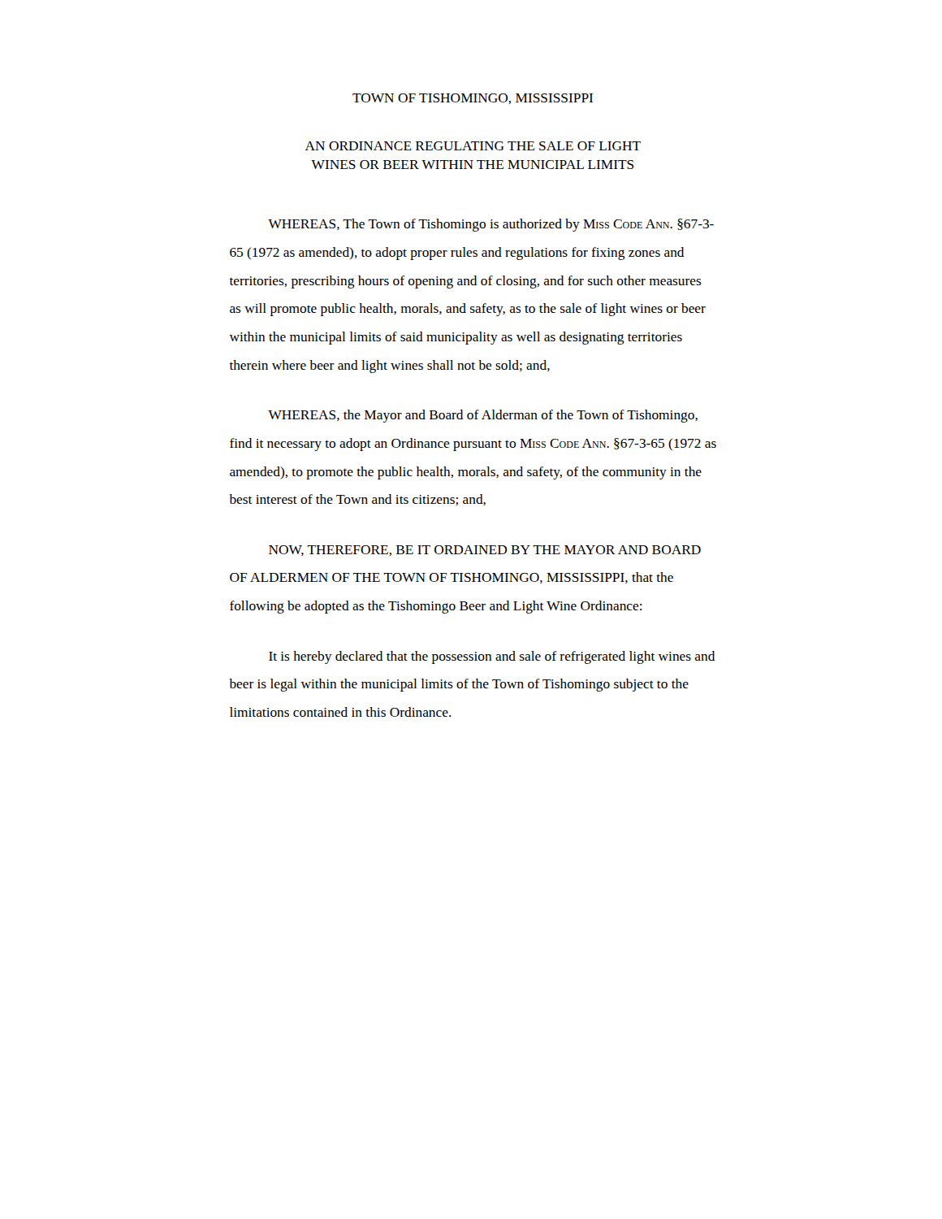TOWN OF TISHOMINGO, MISSISSIPPI
AN ORDINANCE REGULATING THE SALE OF LIGHT
WINES OR BEER WITHIN THE MUNICIPAL LIMITS
WHEREAS, The Town of Tishomingo is authorized by Miss Code Ann. §67-3-65 (1972 as amended), to adopt proper rules and regulations for fixing zones and territories, prescribing hours of opening and of closing, and for such other measures as will promote public health, morals, and safety, as to the sale of light wines or beer within the municipal limits of said municipality as well as designating territories therein where beer and light wines shall not be sold; and,
WHEREAS, the Mayor and Board of Alderman of the Town of Tishomingo, find it necessary to adopt an Ordinance pursuant to Miss Code Ann. §67-3-65 (1972 as amended), to promote the public health, morals, and safety, of the community in the best interest of the Town and its citizens; and,
NOW, THEREFORE, BE IT ORDAINED BY THE MAYOR AND BOARD OF ALDERMEN OF THE TOWN OF TISHOMINGO, MISSISSIPPI, that the following be adopted as the Tishomingo Beer and Light Wine Ordinance:
It is hereby declared that the possession and sale of refrigerated light wines and beer is legal within the municipal limits of the Town of Tishomingo subject to the limitations contained in this Ordinance.